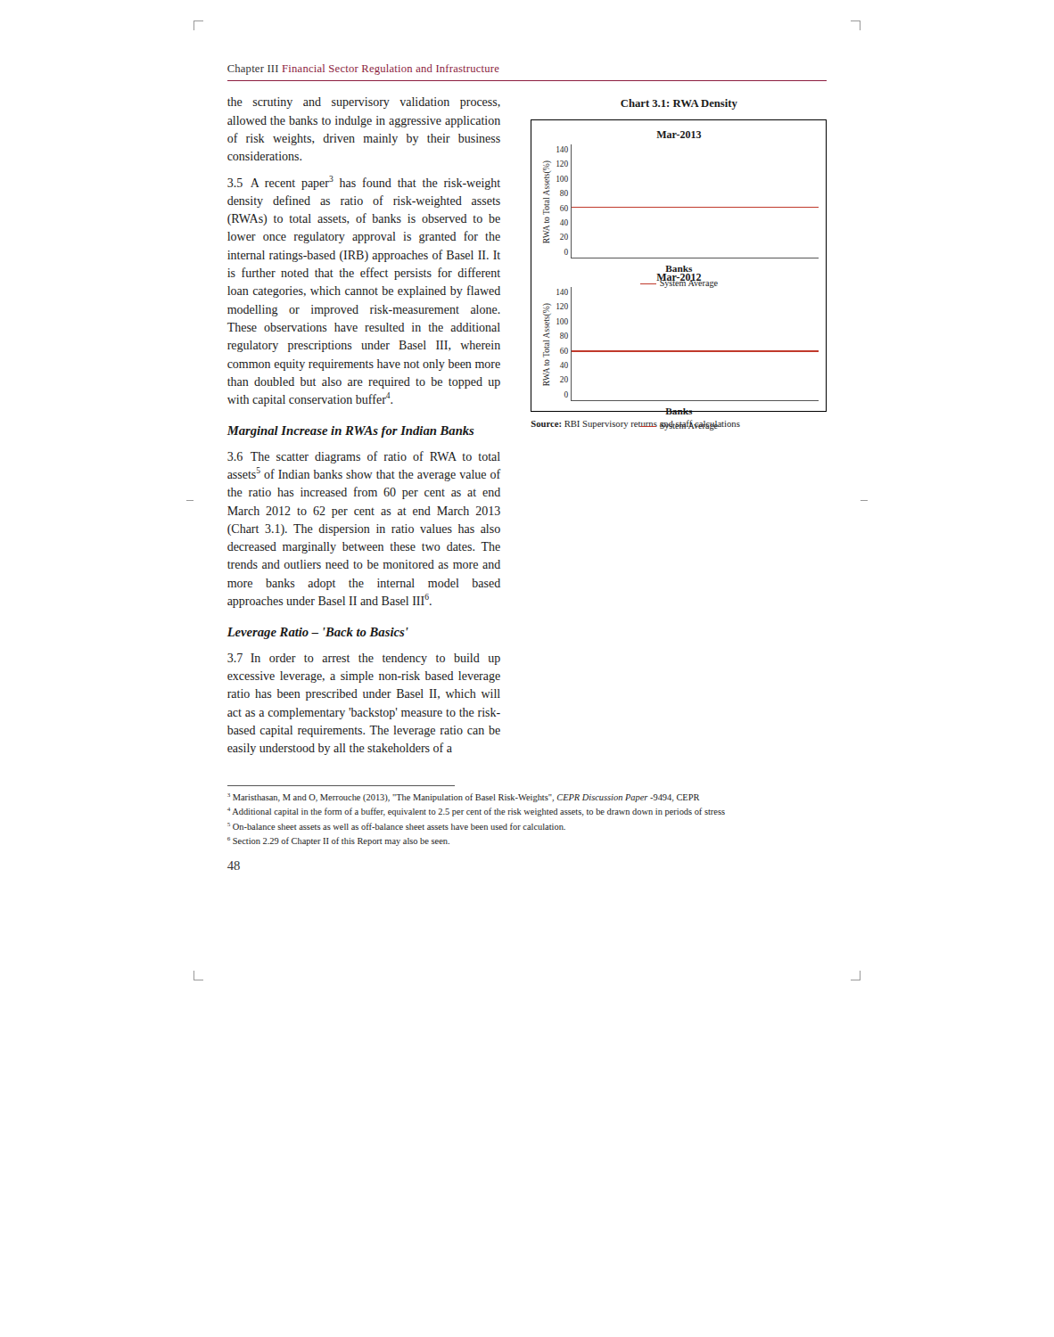Chapter III Financial Sector Regulation and Infrastructure
the scrutiny and supervisory validation process, allowed the banks to indulge in aggressive application of risk weights, driven mainly by their business considerations.
3.5 A recent paper3 has found that the risk-weight density defined as ratio of risk-weighted assets (RWAs) to total assets, of banks is observed to be lower once regulatory approval is granted for the internal ratings-based (IRB) approaches of Basel II. It is further noted that the effect persists for different loan categories, which cannot be explained by flawed modelling or improved risk-measurement alone. These observations have resulted in the additional regulatory prescriptions under Basel III, wherein common equity requirements have not only been more than doubled but also are required to be topped up with capital conservation buffer4.
Marginal Increase in RWAs for Indian Banks
3.6 The scatter diagrams of ratio of RWA to total assets5 of Indian banks show that the average value of the ratio has increased from 60 per cent as at end March 2012 to 62 per cent as at end March 2013 (Chart 3.1). The dispersion in ratio values has also decreased marginally between these two dates. The trends and outliers need to be monitored as more and more banks adopt the internal model based approaches under Basel II and Basel III6.
Leverage Ratio – 'Back to Basics'
3.7 In order to arrest the tendency to build up excessive leverage, a simple non-risk based leverage ratio has been prescribed under Basel II, which will act as a complementary 'backstop' measure to the risk-based capital requirements. The leverage ratio can be easily understood by all the stakeholders of a
Chart 3.1: RWA Density
Mar-2013
RWA to Total Assets(%)
140120100806040200
Banks
System Average
Mar-2012
RWA to Total Assets(%)
140120100806040200
Banks
System Average
Source: RBI Supervisory returns and staff calculations
3 Maristhasan, M and O, Merrouche (2013), "The Manipulation of Basel Risk-Weights", CEPR Discussion Paper -9494, CEPR
4 Additional capital in the form of a buffer, equivalent to 2.5 per cent of the risk weighted assets, to be drawn down in periods of stress
5 On-balance sheet assets as well as off-balance sheet assets have been used for calculation.
6 Section 2.29 of Chapter II of this Report may also be seen.
48